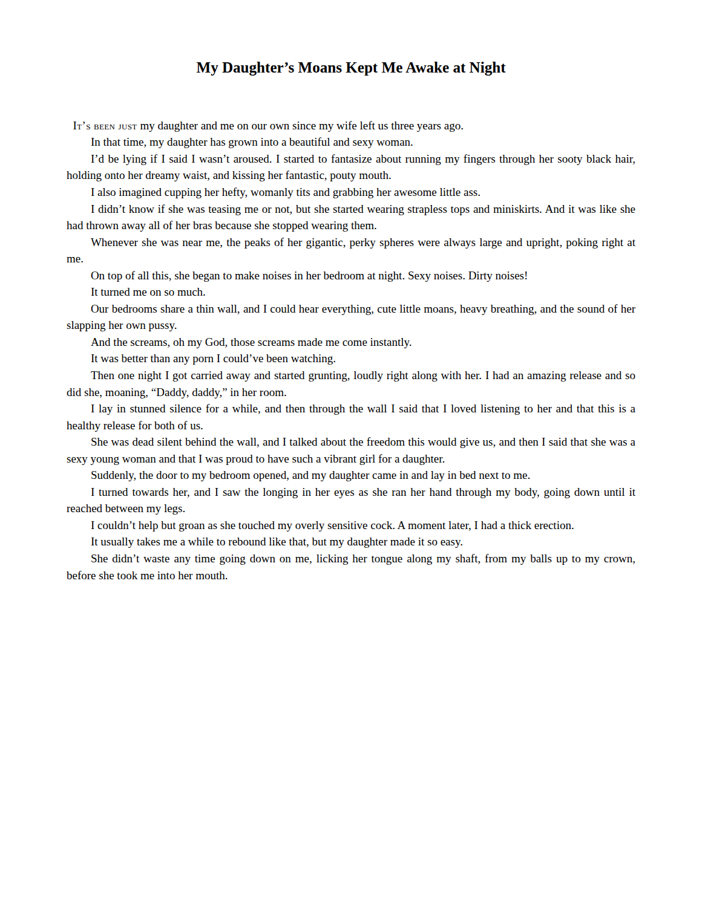My Daughter’s Moans Kept Me Awake at Night
It’s been just my daughter and me on our own since my wife left us three years ago.
In that time, my daughter has grown into a beautiful and sexy woman.
I’d be lying if I said I wasn’t aroused. I started to fantasize about running my fingers through her sooty black hair, holding onto her dreamy waist, and kissing her fantastic, pouty mouth.
I also imagined cupping her hefty, womanly tits and grabbing her awesome little ass.
I didn’t know if she was teasing me or not, but she started wearing strapless tops and miniskirts. And it was like she had thrown away all of her bras because she stopped wearing them.
Whenever she was near me, the peaks of her gigantic, perky spheres were always large and upright, poking right at me.
On top of all this, she began to make noises in her bedroom at night. Sexy noises. Dirty noises!
It turned me on so much.
Our bedrooms share a thin wall, and I could hear everything, cute little moans, heavy breathing, and the sound of her slapping her own pussy.
And the screams, oh my God, those screams made me come instantly.
It was better than any porn I could’ve been watching.
Then one night I got carried away and started grunting, loudly right along with her. I had an amazing release and so did she, moaning, “Daddy, daddy,” in her room.
I lay in stunned silence for a while, and then through the wall I said that I loved listening to her and that this is a healthy release for both of us.
She was dead silent behind the wall, and I talked about the freedom this would give us, and then I said that she was a sexy young woman and that I was proud to have such a vibrant girl for a daughter.
Suddenly, the door to my bedroom opened, and my daughter came in and lay in bed next to me.
I turned towards her, and I saw the longing in her eyes as she ran her hand through my body, going down until it reached between my legs.
I couldn’t help but groan as she touched my overly sensitive cock. A moment later, I had a thick erection.
It usually takes me a while to rebound like that, but my daughter made it so easy.
She didn’t waste any time going down on me, licking her tongue along my shaft, from my balls up to my crown, before she took me into her mouth.